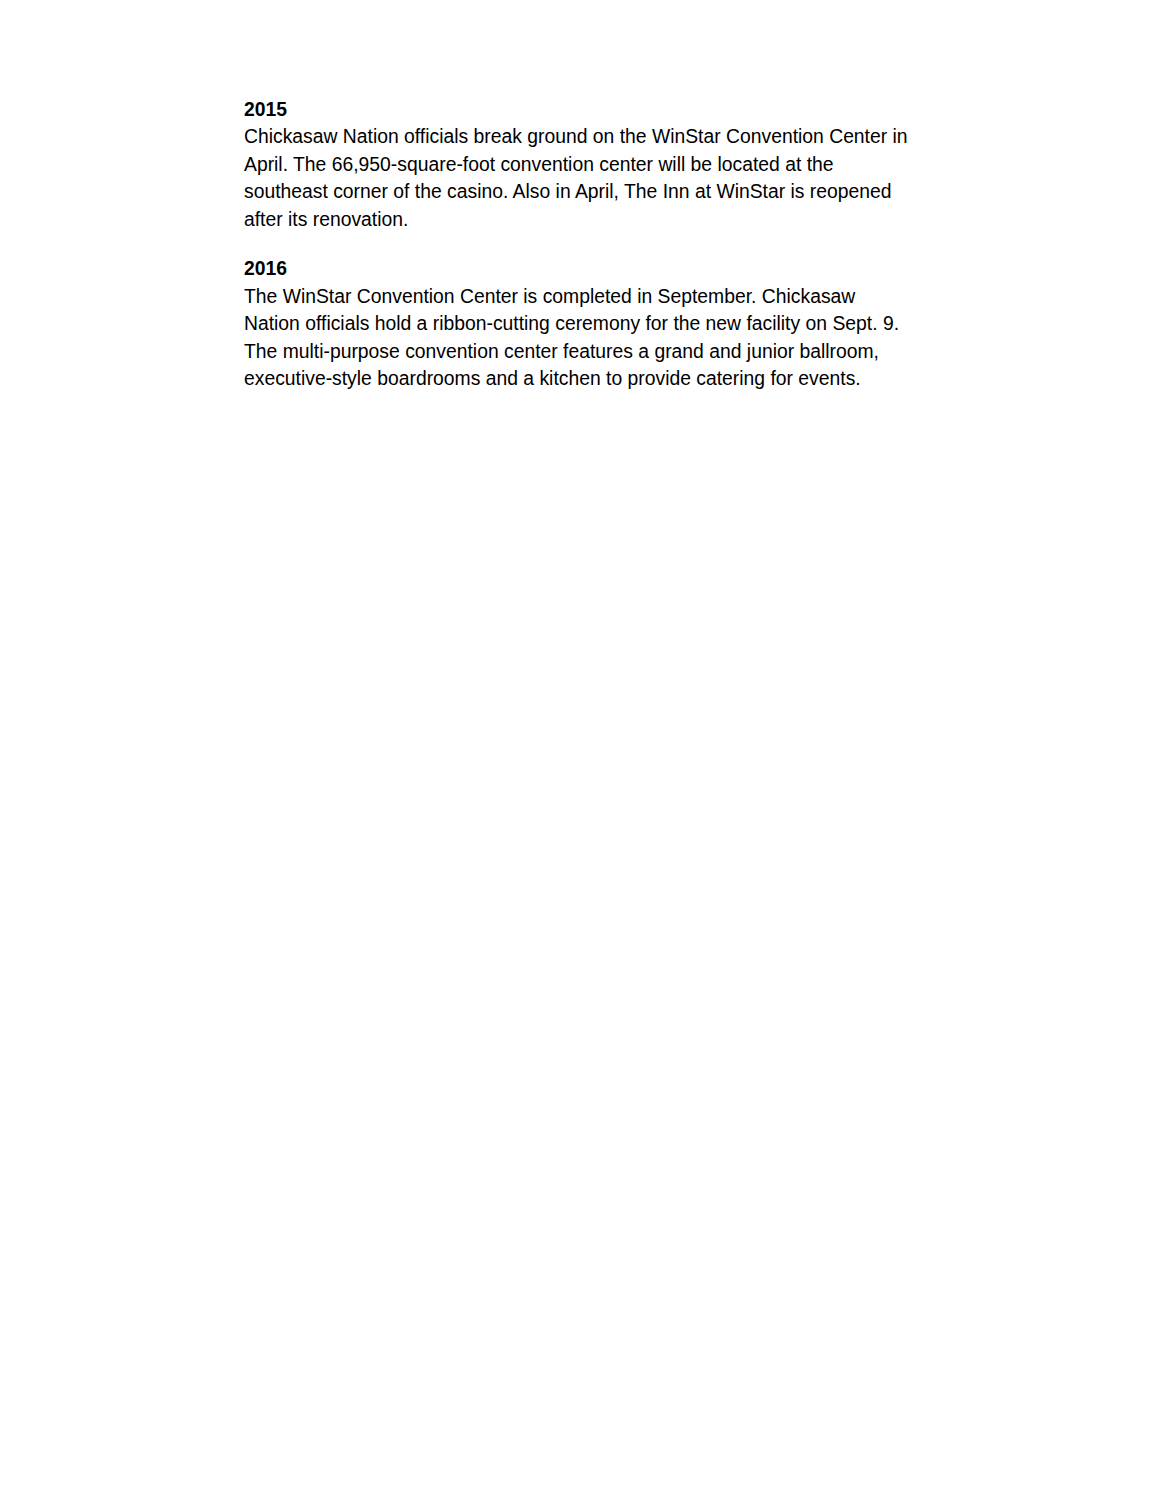2015
Chickasaw Nation officials break ground on the WinStar Convention Center in April. The 66,950-square-foot convention center will be located at the southeast corner of the casino. Also in April, The Inn at WinStar is reopened after its renovation.
2016
The WinStar Convention Center is completed in September. Chickasaw Nation officials hold a ribbon-cutting ceremony for the new facility on Sept. 9. The multi-purpose convention center features a grand and junior ballroom, executive-style boardrooms and a kitchen to provide catering for events.